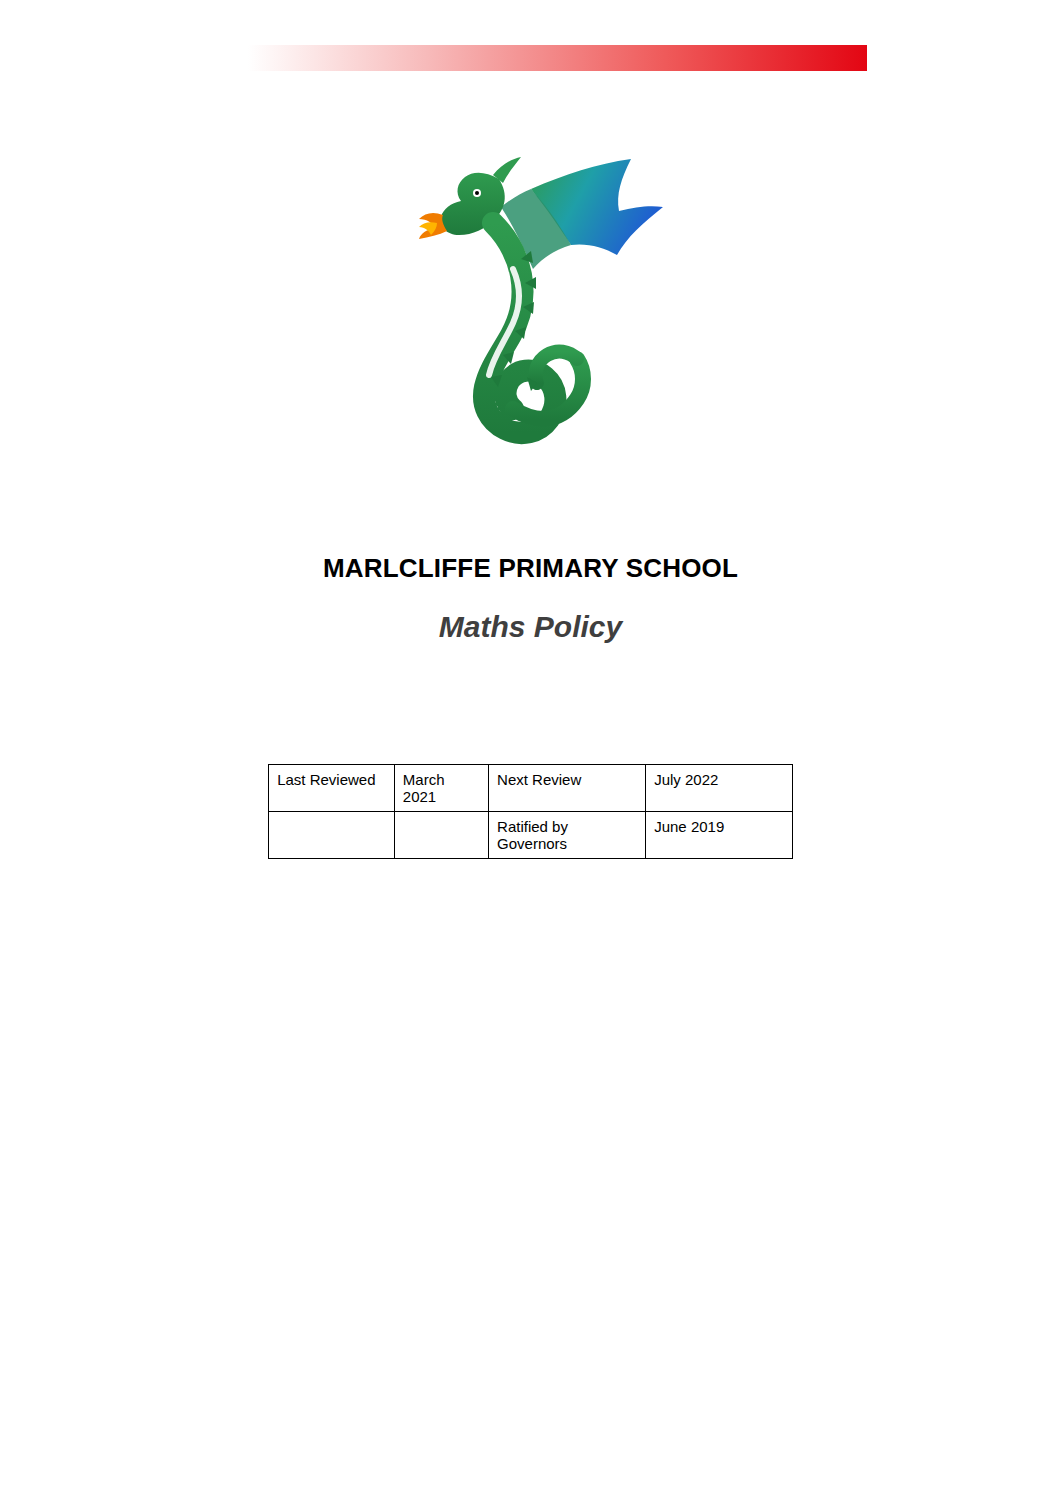MARLCLIFFE PRIMARY SCHOOL
Maths Policy
| Last Reviewed | March 2021 | Next Review | July 2022 |
| | | Ratified by Governors | June 2019 |